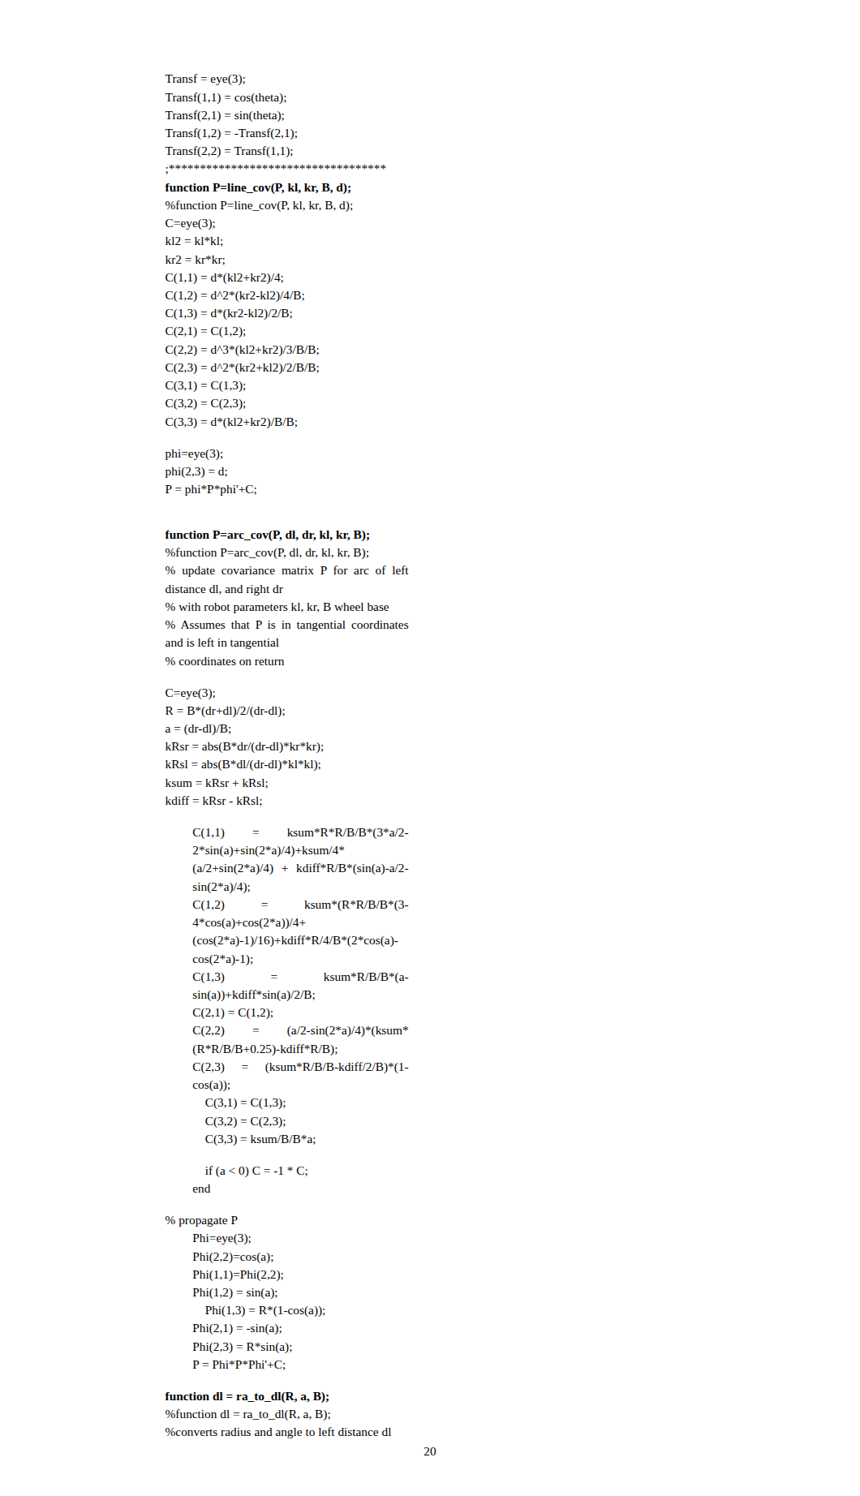Transf = eye(3);
Transf(1,1) = cos(theta);
Transf(2,1) = sin(theta);
Transf(1,2) = -Transf(2,1);
Transf(2,2) = Transf(1,1);
;***********************************
function P=line_cov(P, kl, kr, B, d);
%function P=line_cov(P, kl, kr, B, d);
C=eye(3);
kl2 = kl*kl;
kr2 = kr*kr;
C(1,1) = d*(kl2+kr2)/4;
C(1,2) = d^2*(kr2-kl2)/4/B;
C(1,3) = d*(kr2-kl2)/2/B;
C(2,1) = C(1,2);
C(2,2) = d^3*(kl2+kr2)/3/B/B;
C(2,3) = d^2*(kr2+kl2)/2/B/B;
C(3,1) = C(1,3);
C(3,2) = C(2,3);
C(3,3) = d*(kl2+kr2)/B/B;
phi=eye(3);
phi(2,3) = d;
P = phi*P*phi'+C;
function P=arc_cov(P, dl, dr, kl, kr, B);
%function P=arc_cov(P, dl, dr, kl, kr, B);
% update covariance matrix P for arc of left distance dl, and right dr
% with robot parameters kl, kr, B wheel base
% Assumes that P is in tangential coordinates and is left in tangential
% coordinates on return
C=eye(3);
R = B*(dr+dl)/2/(dr-dl);
a = (dr-dl)/B;
kRsr = abs(B*dr/(dr-dl)*kr*kr);
kRsl = abs(B*dl/(dr-dl)*kl*kl);
ksum = kRsr + kRsl;
kdiff = kRsr - kRsl;
C(1,1) = ksum*R*R/B/B*(3*a/2-2*sin(a)+sin(2*a)/4)+ksum/4*(a/2+sin(2*a)/4) + kdiff*R/B*(sin(a)-a/2-sin(2*a)/4);
C(1,2) = ksum*(R*R/B/B*(3-4*cos(a)+cos(2*a))/4+(cos(2*a)-1)/16)+kdiff*R/4/B*(2*cos(a)-cos(2*a)-1);
C(1,3) = ksum*R/B/B*(a-sin(a))+kdiff*sin(a)/2/B;
C(2,1) = C(1,2);
C(2,2) = (a/2-sin(2*a)/4)*(ksum*(R*R/B/B+0.25)-kdiff*R/B);
C(2,3) = (ksum*R/B/B-kdiff/2/B)*(1-cos(a));
C(3,1) = C(1,3);
C(3,2) = C(2,3);
C(3,3) = ksum/B/B*a;
if (a < 0) C = -1 * C;
end
% propagate P
Phi=eye(3);
Phi(2,2)=cos(a);
Phi(1,1)=Phi(2,2);
Phi(1,2) = sin(a);
Phi(1,3) = R*(1-cos(a));
Phi(2,1) = -sin(a);
Phi(2,3) = R*sin(a);
P = Phi*P*Phi'+C;
function dl = ra_to_dl(R, a, B);
%function dl = ra_to_dl(R, a, B);
%converts radius and angle to left distance dl
20